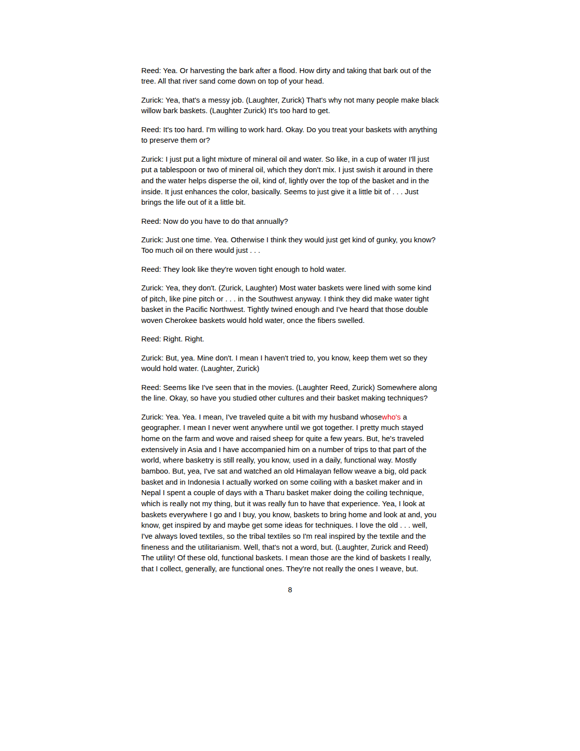Reed: Yea. Or harvesting the bark after a flood. How dirty and taking that bark out of the tree. All that river sand come down on top of your head.
Zurick: Yea, that's a messy job. (Laughter, Zurick) That's why not many people make black willow bark baskets. (Laughter Zurick) It's too hard to get.
Reed: It's too hard. I'm willing to work hard. Okay. Do you treat your baskets with anything to preserve them or?
Zurick: I just put a light mixture of mineral oil and water. So like, in a cup of water I'll just put a tablespoon or two of mineral oil, which they don't mix. I just swish it around in there and the water helps disperse the oil, kind of, lightly over the top of the basket and in the inside. It just enhances the color, basically. Seems to just give it a little bit of . . . Just brings the life out of it a little bit.
Reed: Now do you have to do that annually?
Zurick: Just one time. Yea. Otherwise I think they would just get kind of gunky, you know? Too much oil on there would just . . .
Reed: They look like they're woven tight enough to hold water.
Zurick: Yea, they don't. (Zurick, Laughter) Most water baskets were lined with some kind of pitch, like pine pitch or . . . in the Southwest anyway. I think they did make water tight basket in the Pacific Northwest. Tightly twined enough and I've heard that those double woven Cherokee baskets would hold water, once the fibers swelled.
Reed: Right. Right.
Zurick: But, yea. Mine don't. I mean I haven't tried to, you know, keep them wet so they would hold water. (Laughter, Zurick)
Reed: Seems like I've seen that in the movies. (Laughter Reed, Zurick) Somewhere along the line. Okay, so have you studied other cultures and their basket making techniques?
Zurick: Yea. Yea. I mean, I've traveled quite a bit with my husband whosewho's a geographer. I mean I never went anywhere until we got together. I pretty much stayed home on the farm and wove and raised sheep for quite a few years. But, he's traveled extensively in Asia and I have accompanied him on a number of trips to that part of the world, where basketry is still really, you know, used in a daily, functional way. Mostly bamboo. But, yea, I've sat and watched an old Himalayan fellow weave a big, old pack basket and in Indonesia I actually worked on some coiling with a basket maker and in Nepal I spent a couple of days with a Tharu basket maker doing the coiling technique, which is really not my thing, but it was really fun to have that experience. Yea, I look at baskets everywhere I go and I buy, you know, baskets to bring home and look at and, you know, get inspired by and maybe get some ideas for techniques. I love the old . . . well, I've always loved textiles, so the tribal textiles so I'm real inspired by the textile and the fineness and the utilitarianism. Well, that's not a word, but. (Laughter, Zurick and Reed) The utility! Of these old, functional baskets. I mean those are the kind of baskets I really, that I collect, generally, are functional ones. They're not really the ones I weave, but.
8